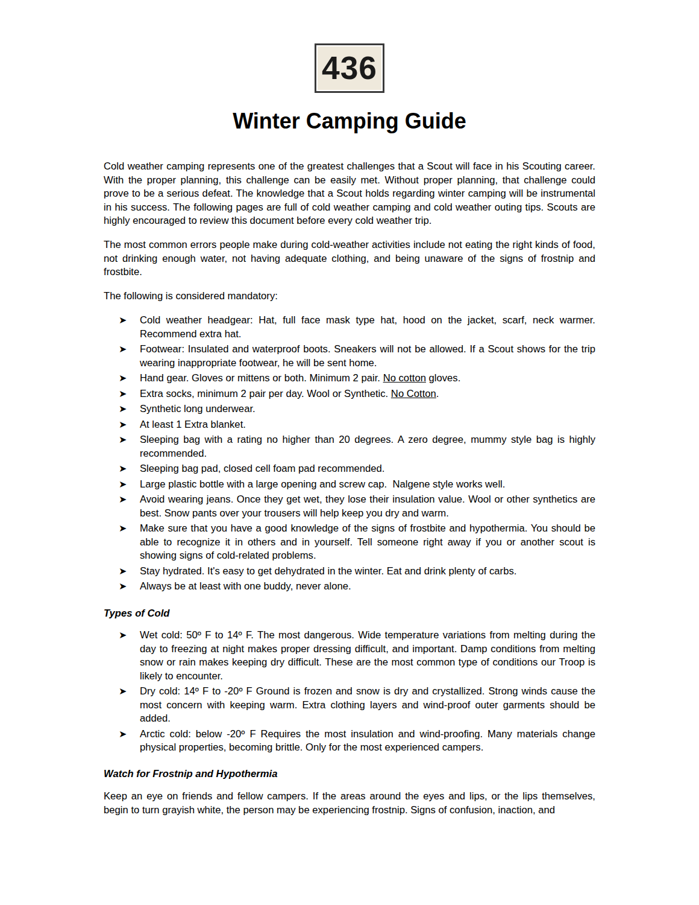436
Winter Camping Guide
Cold weather camping represents one of the greatest challenges that a Scout will face in his Scouting career. With the proper planning, this challenge can be easily met. Without proper planning, that challenge could prove to be a serious defeat. The knowledge that a Scout holds regarding winter camping will be instrumental in his success. The following pages are full of cold weather camping and cold weather outing tips. Scouts are highly encouraged to review this document before every cold weather trip.
The most common errors people make during cold-weather activities include not eating the right kinds of food, not drinking enough water, not having adequate clothing, and being unaware of the signs of frostnip and frostbite.
The following is considered mandatory:
Cold weather headgear: Hat, full face mask type hat, hood on the jacket, scarf, neck warmer. Recommend extra hat.
Footwear: Insulated and waterproof boots. Sneakers will not be allowed. If a Scout shows for the trip wearing inappropriate footwear, he will be sent home.
Hand gear. Gloves or mittens or both. Minimum 2 pair. No cotton gloves.
Extra socks, minimum 2 pair per day. Wool or Synthetic. No Cotton.
Synthetic long underwear.
At least 1 Extra blanket.
Sleeping bag with a rating no higher than 20 degrees. A zero degree, mummy style bag is highly recommended.
Sleeping bag pad, closed cell foam pad recommended.
Large plastic bottle with a large opening and screw cap. Nalgene style works well.
Avoid wearing jeans. Once they get wet, they lose their insulation value. Wool or other synthetics are best. Snow pants over your trousers will help keep you dry and warm.
Make sure that you have a good knowledge of the signs of frostbite and hypothermia. You should be able to recognize it in others and in yourself. Tell someone right away if you or another scout is showing signs of cold-related problems.
Stay hydrated. It's easy to get dehydrated in the winter. Eat and drink plenty of carbs.
Always be at least with one buddy, never alone.
Types of Cold
Wet cold: 50º F to 14º F. The most dangerous. Wide temperature variations from melting during the day to freezing at night makes proper dressing difficult, and important. Damp conditions from melting snow or rain makes keeping dry difficult. These are the most common type of conditions our Troop is likely to encounter.
Dry cold: 14º F to -20º F Ground is frozen and snow is dry and crystallized. Strong winds cause the most concern with keeping warm. Extra clothing layers and wind-proof outer garments should be added.
Arctic cold: below -20º F Requires the most insulation and wind-proofing. Many materials change physical properties, becoming brittle. Only for the most experienced campers.
Watch for Frostnip and Hypothermia
Keep an eye on friends and fellow campers. If the areas around the eyes and lips, or the lips themselves, begin to turn grayish white, the person may be experiencing frostnip. Signs of confusion, inaction, and